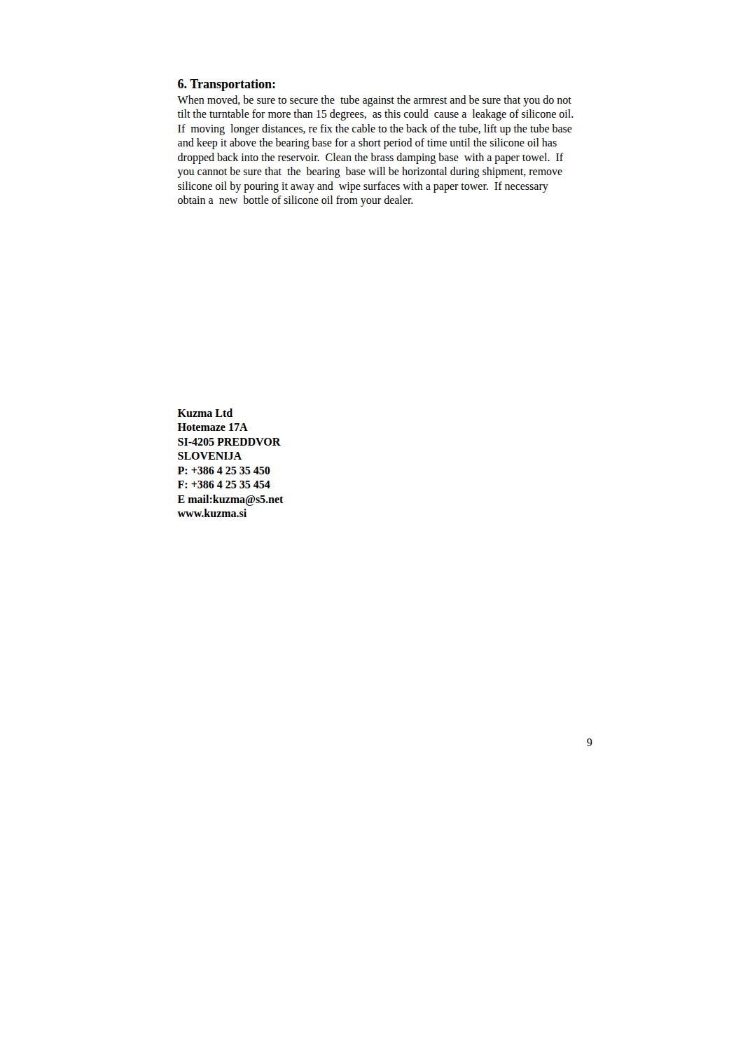6. Transportation:
When moved, be sure to secure the tube against the armrest and be sure that you do not tilt the turntable for more than 15 degrees, as this could cause a leakage of silicone oil. If moving longer distances, re fix the cable to the back of the tube, lift up the tube base and keep it above the bearing base for a short period of time until the silicone oil has dropped back into the reservoir. Clean the brass damping base with a paper towel. If you cannot be sure that the bearing base will be horizontal during shipment, remove silicone oil by pouring it away and wipe surfaces with a paper tower. If necessary obtain a new bottle of silicone oil from your dealer.
Kuzma Ltd
Hotemaze 17A
SI-4205 PREDDVOR
SLOVENIJA
P: +386 4 25 35 450
F: +386 4 25 35 454
E mail:kuzma@s5.net
www.kuzma.si
9